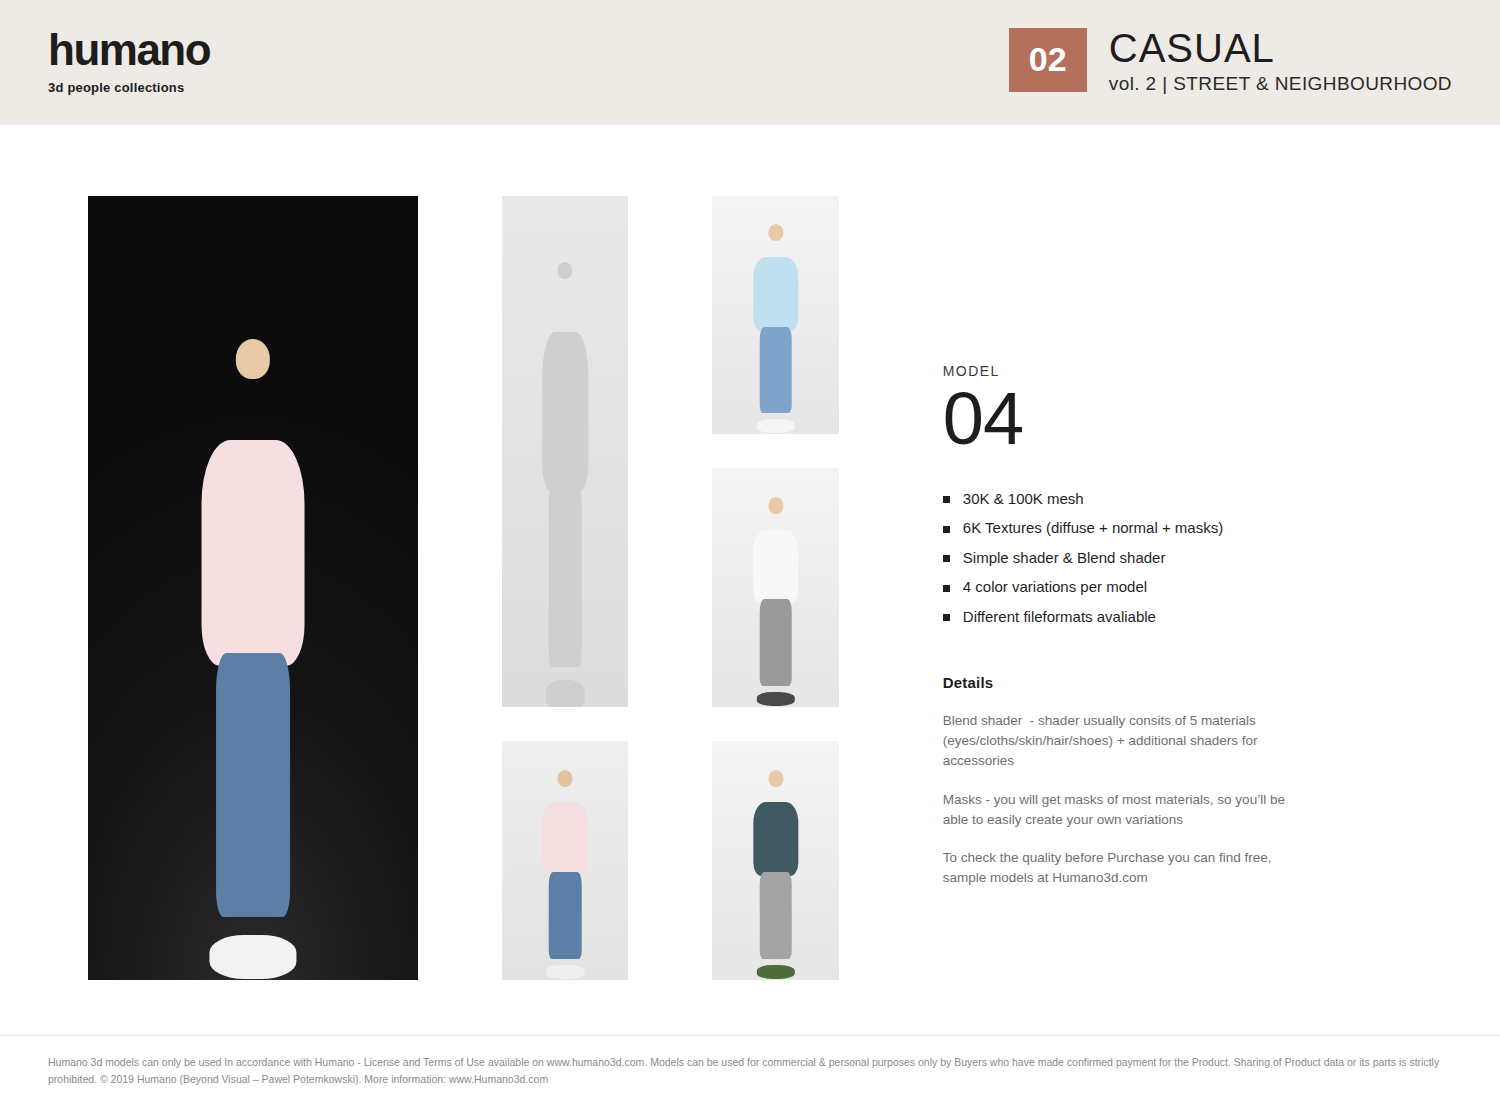humano
3d people collections
02
CASUAL
vol. 2 | STREET & NEIGHBOURHOOD
Hero render
Clay / mesh
Back view
Variation 1
Variation 2
Variation 3
MODEL
04
30K & 100K mesh
6K Textures (diffuse + normal + masks)
Simple shader & Blend shader
4 color variations per model
Different fileformats avaliable
Details
Blend shader - shader usually consits of 5 materials (eyes/cloths/skin/hair/shoes) + additional shaders for accessories
Masks - you will get masks of most materials, so you’ll be able to easily create your own variations
To check the quality before Purchase you can find free, sample models at Humano3d.com
Humano 3d models can only be used In accordance with Humano - License and Terms of Use available on www.humano3d.com. Models can be used for commercial & personal purposes only by Buyers who have made confirmed payment for the Product. Sharing of Product data or its parts is strictly prohibited. © 2019 Humano (Beyond Visual – Pawel Potemkowski). More information: www.Humano3d.com